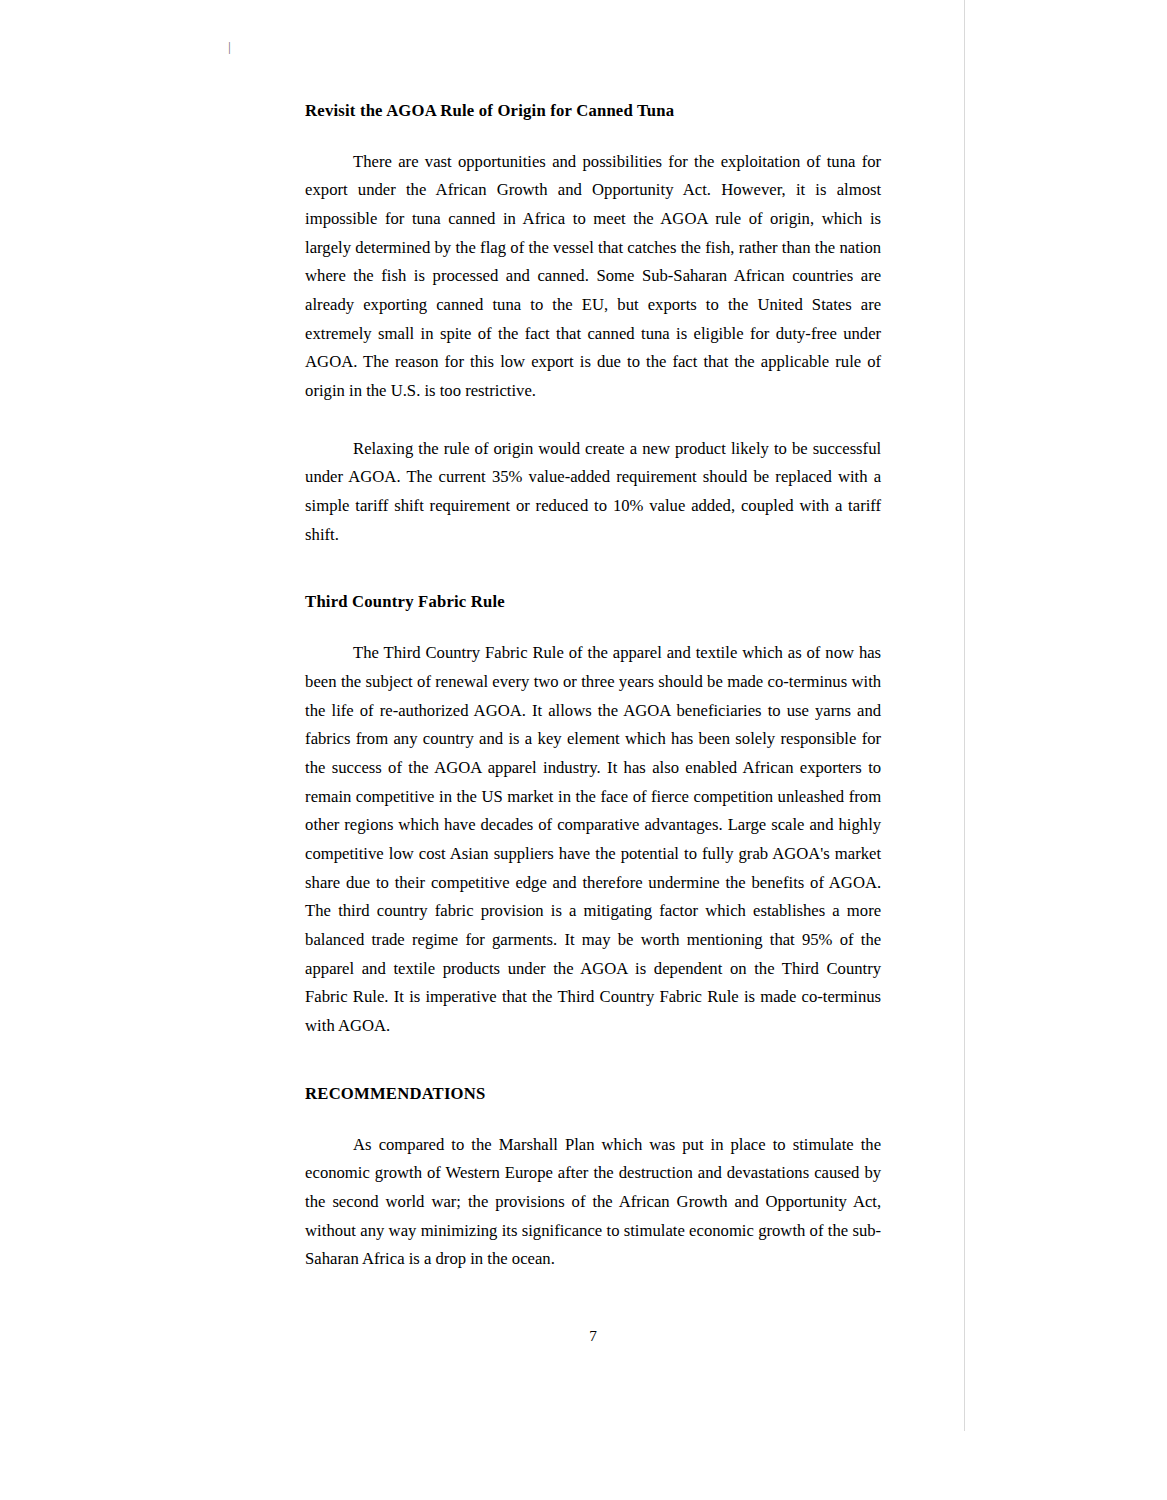|
Revisit the AGOA Rule of Origin for Canned Tuna
There are vast opportunities and possibilities for the exploitation of tuna for export under the African Growth and Opportunity Act. However, it is almost impossible for tuna canned in Africa to meet the AGOA rule of origin, which is largely determined by the flag of the vessel that catches the fish, rather than the nation where the fish is processed and canned. Some Sub-Saharan African countries are already exporting canned tuna to the EU, but exports to the United States are extremely small in spite of the fact that canned tuna is eligible for duty-free under AGOA. The reason for this low export is due to the fact that the applicable rule of origin in the U.S. is too restrictive.
Relaxing the rule of origin would create a new product likely to be successful under AGOA. The current 35% value-added requirement should be replaced with a simple tariff shift requirement or reduced to 10% value added, coupled with a tariff shift.
Third Country Fabric Rule
The Third Country Fabric Rule of the apparel and textile which as of now has been the subject of renewal every two or three years should be made co-terminus with the life of re-authorized AGOA. It allows the AGOA beneficiaries to use yarns and fabrics from any country and is a key element which has been solely responsible for the success of the AGOA apparel industry. It has also enabled African exporters to remain competitive in the US market in the face of fierce competition unleashed from other regions which have decades of comparative advantages. Large scale and highly competitive low cost Asian suppliers have the potential to fully grab AGOA's market share due to their competitive edge and therefore undermine the benefits of AGOA. The third country fabric provision is a mitigating factor which establishes a more balanced trade regime for garments. It may be worth mentioning that 95% of the apparel and textile products under the AGOA is dependent on the Third Country Fabric Rule. It is imperative that the Third Country Fabric Rule is made co-terminus with AGOA.
RECOMMENDATIONS
As compared to the Marshall Plan which was put in place to stimulate the economic growth of Western Europe after the destruction and devastations caused by the second world war; the provisions of the African Growth and Opportunity Act, without any way minimizing its significance to stimulate economic growth of the sub-Saharan Africa is a drop in the ocean.
7